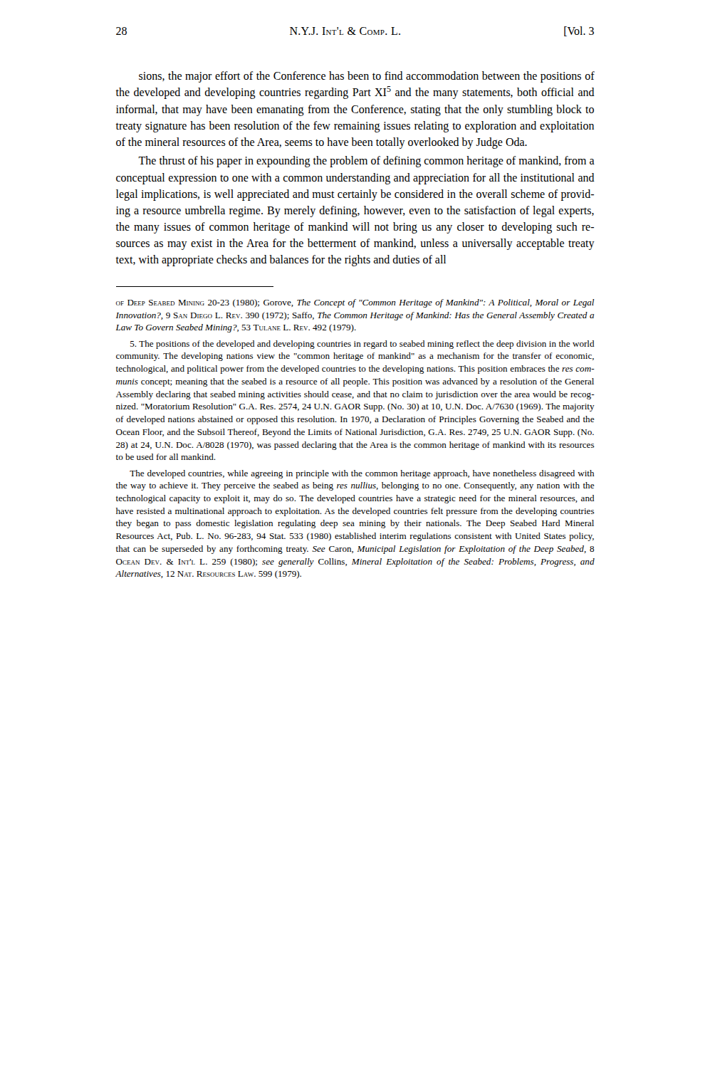28 N.Y.J. Int'l & Comp. L. [Vol. 3
sions, the major effort of the Conference has been to find accommodation between the positions of the developed and developing countries regarding Part XI5 and the many statements, both official and informal, that may have been emanating from the Conference, stating that the only stumbling block to treaty signature has been resolution of the few remaining issues relating to exploration and exploitation of the mineral resources of the Area, seems to have been totally overlooked by Judge Oda.
The thrust of his paper in expounding the problem of defining common heritage of mankind, from a conceptual expression to one with a common understanding and appreciation for all the institutional and legal implications, is well appreciated and must certainly be considered in the overall scheme of providing a resource umbrella regime. By merely defining, however, even to the satisfaction of legal experts, the many issues of common heritage of mankind will not bring us any closer to developing such resources as may exist in the Area for the betterment of mankind, unless a universally acceptable treaty text, with appropriate checks and balances for the rights and duties of all
of Deep Seabed Mining 20-23 (1980); Gorove, The Concept of "Common Heritage of Mankind": A Political, Moral or Legal Innovation?, 9 San Diego L. Rev. 390 (1972); Saffo, The Common Heritage of Mankind: Has the General Assembly Created a Law To Govern Seabed Mining?, 53 Tulane L. Rev. 492 (1979).
5. The positions of the developed and developing countries in regard to seabed mining reflect the deep division in the world community. The developing nations view the "common heritage of mankind" as a mechanism for the transfer of economic, technological, and political power from the developed countries to the developing nations. This position embraces the res communis concept; meaning that the seabed is a resource of all people. This position was advanced by a resolution of the General Assembly declaring that seabed mining activities should cease, and that no claim to jurisdiction over the area would be recognized. "Moratorium Resolution" G.A. Res. 2574, 24 U.N. GAOR Supp. (No. 30) at 10, U.N. Doc. A/7630 (1969). The majority of developed nations abstained or opposed this resolution. In 1970, a Declaration of Principles Governing the Seabed and the Ocean Floor, and the Subsoil Thereof, Beyond the Limits of National Jurisdiction, G.A. Res. 2749, 25 U.N. GAOR Supp. (No. 28) at 24, U.N. Doc. A/8028 (1970), was passed declaring that the Area is the common heritage of mankind with its resources to be used for all mankind.
The developed countries, while agreeing in principle with the common heritage approach, have nonetheless disagreed with the way to achieve it. They perceive the seabed as being res nullius, belonging to no one. Consequently, any nation with the technological capacity to exploit it, may do so. The developed countries have a strategic need for the mineral resources, and have resisted a multinational approach to exploitation. As the developed countries felt pressure from the developing countries they began to pass domestic legislation regulating deep sea mining by their nationals. The Deep Seabed Hard Mineral Resources Act, Pub. L. No. 96-283, 94 Stat. 533 (1980) established interim regulations consistent with United States policy, that can be superseded by any forthcoming treaty. See Caron, Municipal Legislation for Exploitation of the Deep Seabed, 8 Ocean Dev. & Int'l L. 259 (1980); see generally Collins, Mineral Exploitation of the Seabed: Problems, Progress, and Alternatives, 12 Nat. Resources Law. 599 (1979).